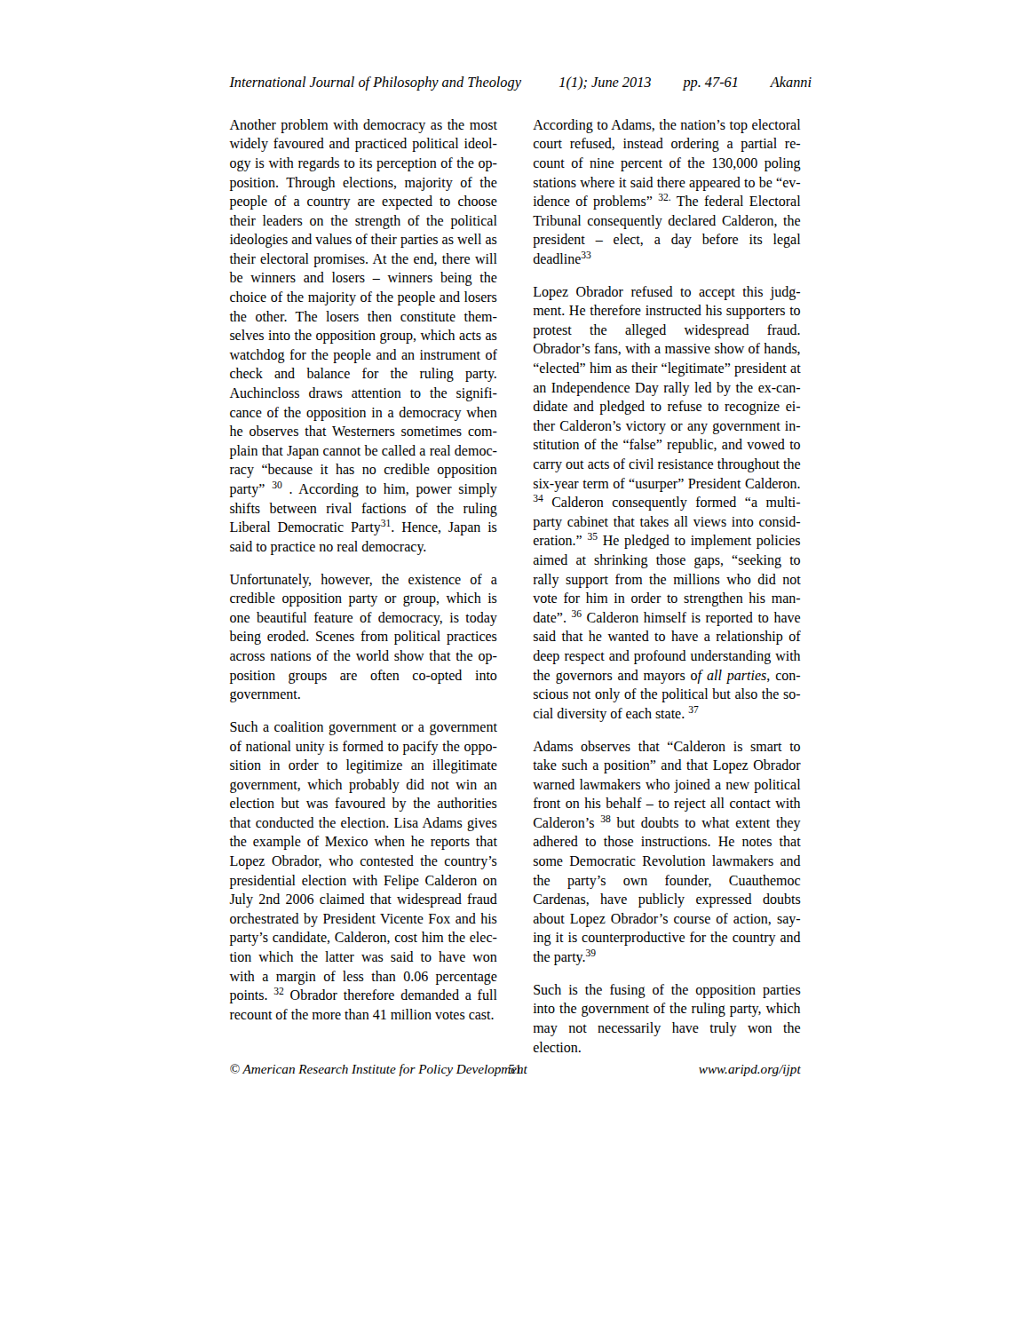International Journal of Philosophy and Theology 1(1); June 2013 pp. 47-61 Akanni
Another problem with democracy as the most widely favoured and practiced political ideology is with regards to its perception of the opposition. Through elections, majority of the people of a country are expected to choose their leaders on the strength of the political ideologies and values of their parties as well as their electoral promises. At the end, there will be winners and losers – winners being the choice of the majority of the people and losers the other. The losers then constitute themselves into the opposition group, which acts as watchdog for the people and an instrument of check and balance for the ruling party. Auchincloss draws attention to the significance of the opposition in a democracy when he observes that Westerners sometimes complain that Japan cannot be called a real democracy “because it has no credible opposition party” 30 . According to him, power simply shifts between rival factions of the ruling Liberal Democratic Party31. Hence, Japan is said to practice no real democracy.
Unfortunately, however, the existence of a credible opposition party or group, which is one beautiful feature of democracy, is today being eroded. Scenes from political practices across nations of the world show that the opposition groups are often co-opted into government.
Such a coalition government or a government of national unity is formed to pacify the opposition in order to legitimize an illegitimate government, which probably did not win an election but was favoured by the authorities that conducted the election. Lisa Adams gives the example of Mexico when he reports that Lopez Obrador, who contested the country’s presidential election with Felipe Calderon on July 2nd 2006 claimed that widespread fraud orchestrated by President Vicente Fox and his party’s candidate, Calderon, cost him the election which the latter was said to have won with a margin of less than 0.06 percentage points. 32 Obrador therefore demanded a full recount of the more than 41 million votes cast.
According to Adams, the nation’s top electoral court refused, instead ordering a partial recount of nine percent of the 130,000 poling stations where it said there appeared to be “evidence of problems” 32. The federal Electoral Tribunal consequently declared Calderon, the president – elect, a day before its legal deadline33
Lopez Obrador refused to accept this judgment. He therefore instructed his supporters to protest the alleged widespread fraud. Obrador’s fans, with a massive show of hands, “elected” him as their “legitimate” president at an Independence Day rally led by the ex-candidate and pledged to refuse to recognize either Calderon’s victory or any government institution of the “false” republic, and vowed to carry out acts of civil resistance throughout the six-year term of “usurper” President Calderon. 34 Calderon consequently formed “a multiparty cabinet that takes all views into consideration.” 35 He pledged to implement policies aimed at shrinking those gaps, “seeking to rally support from the millions who did not vote for him in order to strengthen his mandate”. 36 Calderon himself is reported to have said that he wanted to have a relationship of deep respect and profound understanding with the governors and mayors of all parties, conscious not only of the political but also the social diversity of each state. 37
Adams observes that “Calderon is smart to take such a position” and that Lopez Obrador warned lawmakers who joined a new political front on his behalf – to reject all contact with Calderon’s 38 but doubts to what extent they adhered to those instructions. He notes that some Democratic Revolution lawmakers and the party’s own founder, Cuauthemoc Cardenas, have publicly expressed doubts about Lopez Obrador’s course of action, saying it is counterproductive for the country and the party.39
Such is the fusing of the opposition parties into the government of the ruling party, which may not necessarily have truly won the election.
© American Research Institute for Policy Development 51 www.aripd.org/ijpt